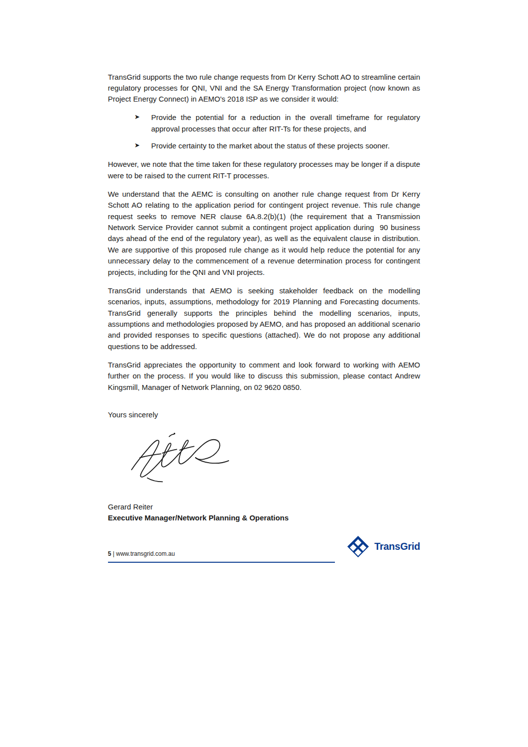TransGrid supports the two rule change requests from Dr Kerry Schott AO to streamline certain regulatory processes for QNI, VNI and the SA Energy Transformation project (now known as Project Energy Connect) in AEMO's 2018 ISP as we consider it would:
Provide the potential for a reduction in the overall timeframe for regulatory approval processes that occur after RIT-Ts for these projects, and
Provide certainty to the market about the status of these projects sooner.
However, we note that the time taken for these regulatory processes may be longer if a dispute were to be raised to the current RIT-T processes.
We understand that the AEMC is consulting on another rule change request from Dr Kerry Schott AO relating to the application period for contingent project revenue. This rule change request seeks to remove NER clause 6A.8.2(b)(1) (the requirement that a Transmission Network Service Provider cannot submit a contingent project application during 90 business days ahead of the end of the regulatory year), as well as the equivalent clause in distribution. We are supportive of this proposed rule change as it would help reduce the potential for any unnecessary delay to the commencement of a revenue determination process for contingent projects, including for the QNI and VNI projects.
TransGrid understands that AEMO is seeking stakeholder feedback on the modelling scenarios, inputs, assumptions, methodology for 2019 Planning and Forecasting documents. TransGrid generally supports the principles behind the modelling scenarios, inputs, assumptions and methodologies proposed by AEMO, and has proposed an additional scenario and provided responses to specific questions (attached). We do not propose any additional questions to be addressed.
TransGrid appreciates the opportunity to comment and look forward to working with AEMO further on the process. If you would like to discuss this submission, please contact Andrew Kingsmill, Manager of Network Planning, on 02 9620 0850.
Yours sincerely
Gerard Reiter
Executive Manager/Network Planning & Operations
5 | www.transgrid.com.au
TransGrid